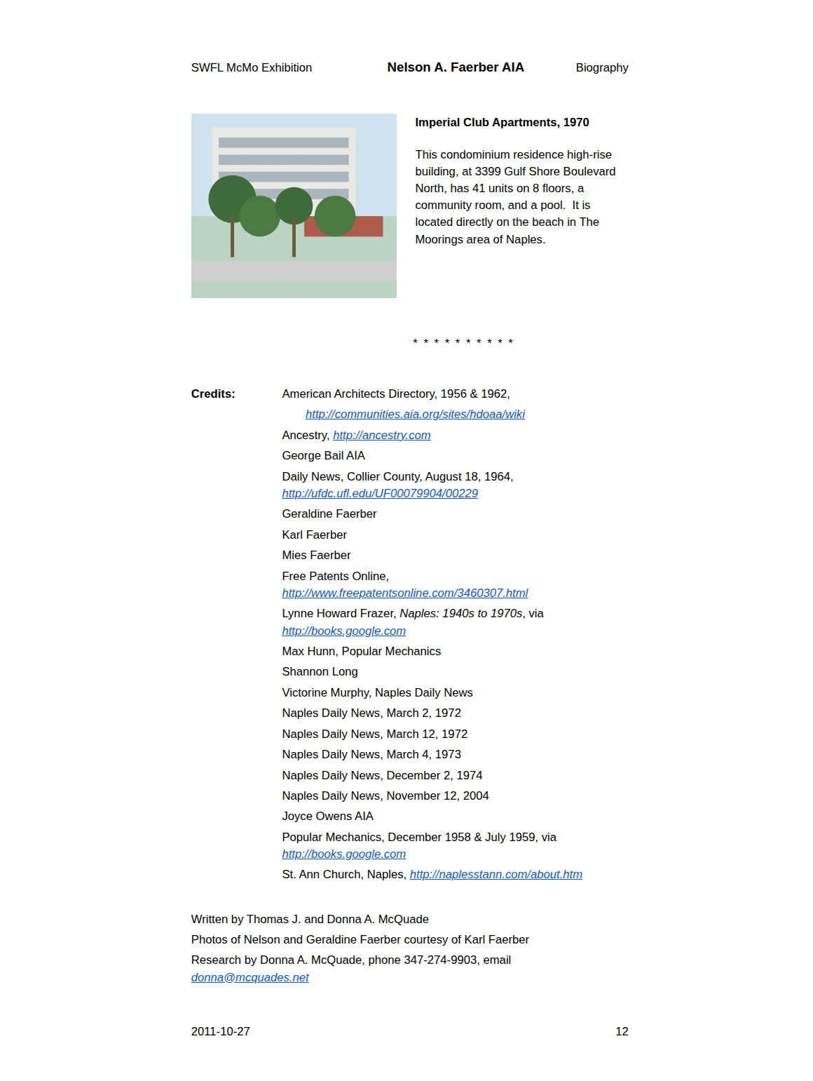SWFL McMo Exhibition
Nelson A. Faerber AIA
Biography
Imperial Club Apartments, 1970
This condominium residence high-rise building, at 3399 Gulf Shore Boulevard North, has 41 units on 8 floors, a community room, and a pool. It is located directly on the beach in The Moorings area of Naples.
* * * * * * * * * *
Credits:
American Architects Directory, 1956 & 1962,
http://communities.aia.org/sites/hdoaa/wiki
Ancestry, http://ancestry.com
George Bail AIA
Daily News, Collier County, August 18, 1964, http://ufdc.ufl.edu/UF00079904/00229
Geraldine Faerber
Karl Faerber
Mies Faerber
Free Patents Online, http://www.freepatentsonline.com/3460307.html
Lynne Howard Frazer, Naples: 1940s to 1970s, via http://books.google.com
Max Hunn, Popular Mechanics
Shannon Long
Victorine Murphy, Naples Daily News
Naples Daily News, March 2, 1972
Naples Daily News, March 12, 1972
Naples Daily News, March 4, 1973
Naples Daily News, December 2, 1974
Naples Daily News, November 12, 2004
Joyce Owens AIA
Popular Mechanics, December 1958 & July 1959, via http://books.google.com
St. Ann Church, Naples, http://naplesstann.com/about.htm
Written by Thomas J. and Donna A. McQuade
Photos of Nelson and Geraldine Faerber courtesy of Karl Faerber
Research by Donna A. McQuade, phone 347-274-9903, email donna@mcquades.net
2011-10-27
12